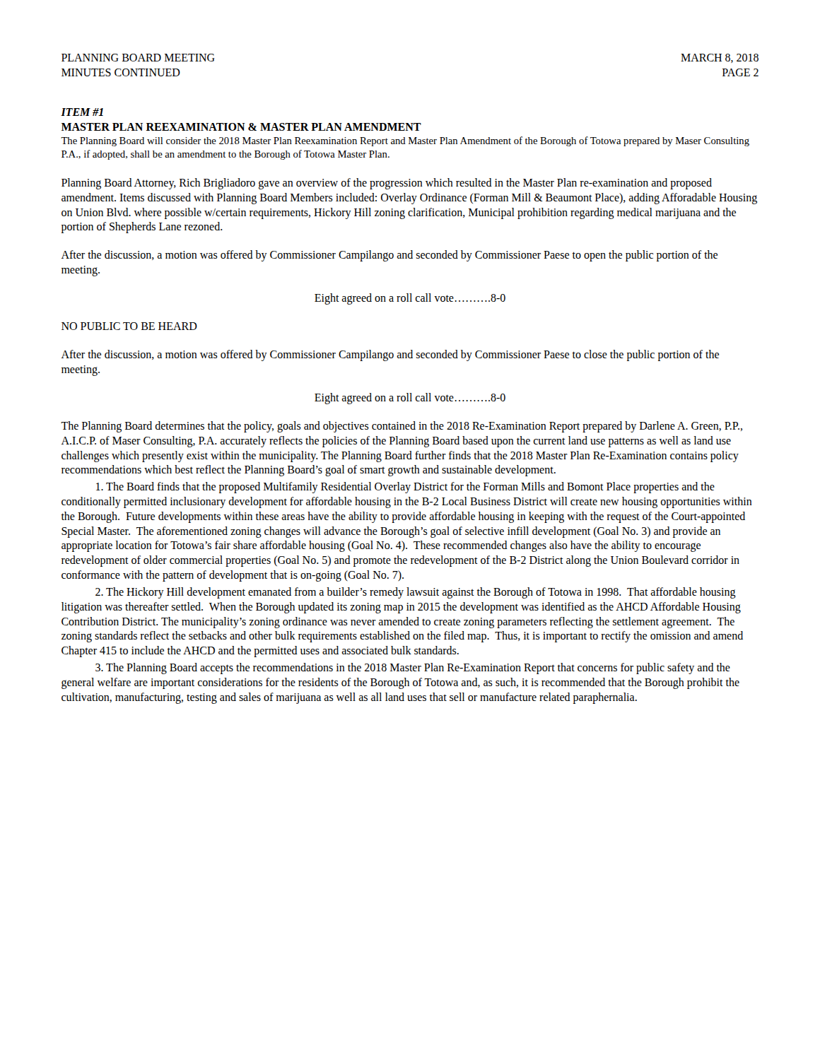PLANNING BOARD MEETING MINUTES CONTINUED
MARCH 8, 2018 PAGE 2
ITEM #1
MASTER PLAN REEXAMINATION & MASTER PLAN AMENDMENT
The Planning Board will consider the 2018 Master Plan Reexamination Report and Master Plan Amendment of the Borough of Totowa prepared by Maser Consulting P.A., if adopted, shall be an amendment to the Borough of Totowa Master Plan.
Planning Board Attorney, Rich Brigliadoro gave an overview of the progression which resulted in the Master Plan re-examination and proposed amendment. Items discussed with Planning Board Members included: Overlay Ordinance (Forman Mill & Beaumont Place), adding Afforadable Housing on Union Blvd. where possible w/certain requirements, Hickory Hill zoning clarification, Municipal prohibition regarding medical marijuana and the portion of Shepherds Lane rezoned.
After the discussion, a motion was offered by Commissioner Campilango and seconded by Commissioner Paese to open the public portion of the meeting.
Eight agreed on a roll call vote……….8-0
NO PUBLIC TO BE HEARD
After the discussion, a motion was offered by Commissioner Campilango and seconded by Commissioner Paese to close the public portion of the meeting.
Eight agreed on a roll call vote……….8-0
The Planning Board determines that the policy, goals and objectives contained in the 2018 Re-Examination Report prepared by Darlene A. Green, P.P., A.I.C.P. of Maser Consulting, P.A. accurately reflects the policies of the Planning Board based upon the current land use patterns as well as land use challenges which presently exist within the municipality. The Planning Board further finds that the 2018 Master Plan Re-Examination contains policy recommendations which best reflect the Planning Board’s goal of smart growth and sustainable development.
1. The Board finds that the proposed Multifamily Residential Overlay District for the Forman Mills and Bomont Place properties and the conditionally permitted inclusionary development for affordable housing in the B-2 Local Business District will create new housing opportunities within the Borough. Future developments within these areas have the ability to provide affordable housing in keeping with the request of the Court-appointed Special Master. The aforementioned zoning changes will advance the Borough’s goal of selective infill development (Goal No. 3) and provide an appropriate location for Totowa’s fair share affordable housing (Goal No. 4). These recommended changes also have the ability to encourage redevelopment of older commercial properties (Goal No. 5) and promote the redevelopment of the B-2 District along the Union Boulevard corridor in conformance with the pattern of development that is on-going (Goal No. 7).
2. The Hickory Hill development emanated from a builder’s remedy lawsuit against the Borough of Totowa in 1998. That affordable housing litigation was thereafter settled. When the Borough updated its zoning map in 2015 the development was identified as the AHCD Affordable Housing Contribution District. The municipality’s zoning ordinance was never amended to create zoning parameters reflecting the settlement agreement. The zoning standards reflect the setbacks and other bulk requirements established on the filed map. Thus, it is important to rectify the omission and amend Chapter 415 to include the AHCD and the permitted uses and associated bulk standards.
3. The Planning Board accepts the recommendations in the 2018 Master Plan Re-Examination Report that concerns for public safety and the general welfare are important considerations for the residents of the Borough of Totowa and, as such, it is recommended that the Borough prohibit the cultivation, manufacturing, testing and sales of marijuana as well as all land uses that sell or manufacture related paraphernalia.